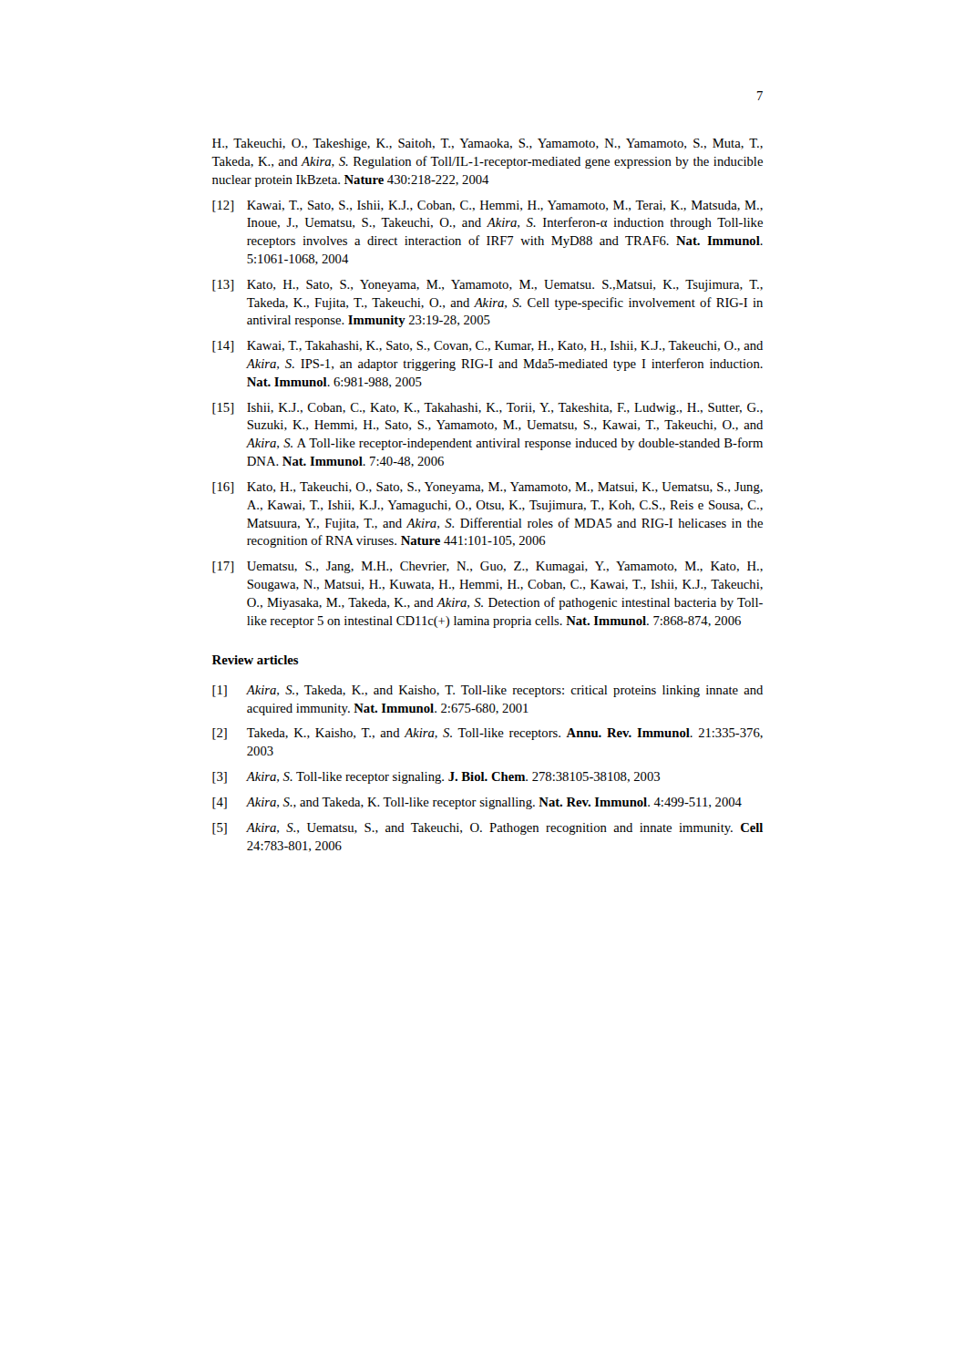7
H., Takeuchi, O., Takeshige, K., Saitoh, T., Yamaoka, S., Yamamoto, N., Yamamoto, S., Muta, T., Takeda, K., and Akira, S. Regulation of Toll/IL-1-receptor-mediated gene expression by the inducible nuclear protein IkBzeta. Nature 430:218-222, 2004
[12] Kawai, T., Sato, S., Ishii, K.J., Coban, C., Hemmi, H., Yamamoto, M., Terai, K., Matsuda, M., Inoue, J., Uematsu, S., Takeuchi, O., and Akira, S. Interferon-α induction through Toll-like receptors involves a direct interaction of IRF7 with MyD88 and TRAF6. Nat. Immunol. 5:1061-1068, 2004
[13] Kato, H., Sato, S., Yoneyama, M., Yamamoto, M., Uematsu. S.,Matsui, K., Tsujimura, T., Takeda, K., Fujita, T., Takeuchi, O., and Akira, S. Cell type-specific involvement of RIG-I in antiviral response. Immunity 23:19-28, 2005
[14] Kawai, T., Takahashi, K., Sato, S., Covan, C., Kumar, H., Kato, H., Ishii, K.J., Takeuchi, O., and Akira, S. IPS-1, an adaptor triggering RIG-I and Mda5-mediated type I interferon induction. Nat. Immunol. 6:981-988, 2005
[15] Ishii, K.J., Coban, C., Kato, K., Takahashi, K., Torii, Y., Takeshita, F., Ludwig., H., Sutter, G., Suzuki, K., Hemmi, H., Sato, S., Yamamoto, M., Uematsu, S., Kawai, T., Takeuchi, O., and Akira, S. A Toll-like receptor-independent antiviral response induced by double-standed B-form DNA. Nat. Immunol. 7:40-48, 2006
[16] Kato, H., Takeuchi, O., Sato, S., Yoneyama, M., Yamamoto, M., Matsui, K., Uematsu, S., Jung, A., Kawai, T., Ishii, K.J., Yamaguchi, O., Otsu, K., Tsujimura, T., Koh, C.S., Reis e Sousa, C., Matsuura, Y., Fujita, T., and Akira, S. Differential roles of MDA5 and RIG-I helicases in the recognition of RNA viruses. Nature 441:101-105, 2006
[17] Uematsu, S., Jang, M.H., Chevrier, N., Guo, Z., Kumagai, Y., Yamamoto, M., Kato, H., Sougawa, N., Matsui, H., Kuwata, H., Hemmi, H., Coban, C., Kawai, T., Ishii, K.J., Takeuchi, O., Miyasaka, M., Takeda, K., and Akira, S. Detection of pathogenic intestinal bacteria by Toll-like receptor 5 on intestinal CD11c(+) lamina propria cells. Nat. Immunol. 7:868-874, 2006
Review articles
[1] Akira, S., Takeda, K., and Kaisho, T. Toll-like receptors: critical proteins linking innate and acquired immunity. Nat. Immunol. 2:675-680, 2001
[2] Takeda, K., Kaisho, T., and Akira, S. Toll-like receptors. Annu. Rev. Immunol. 21:335-376, 2003
[3] Akira, S. Toll-like receptor signaling. J. Biol. Chem. 278:38105-38108, 2003
[4] Akira, S., and Takeda, K. Toll-like receptor signalling. Nat. Rev. Immunol. 4:499-511, 2004
[5] Akira, S., Uematsu, S., and Takeuchi, O. Pathogen recognition and innate immunity. Cell 24:783-801, 2006